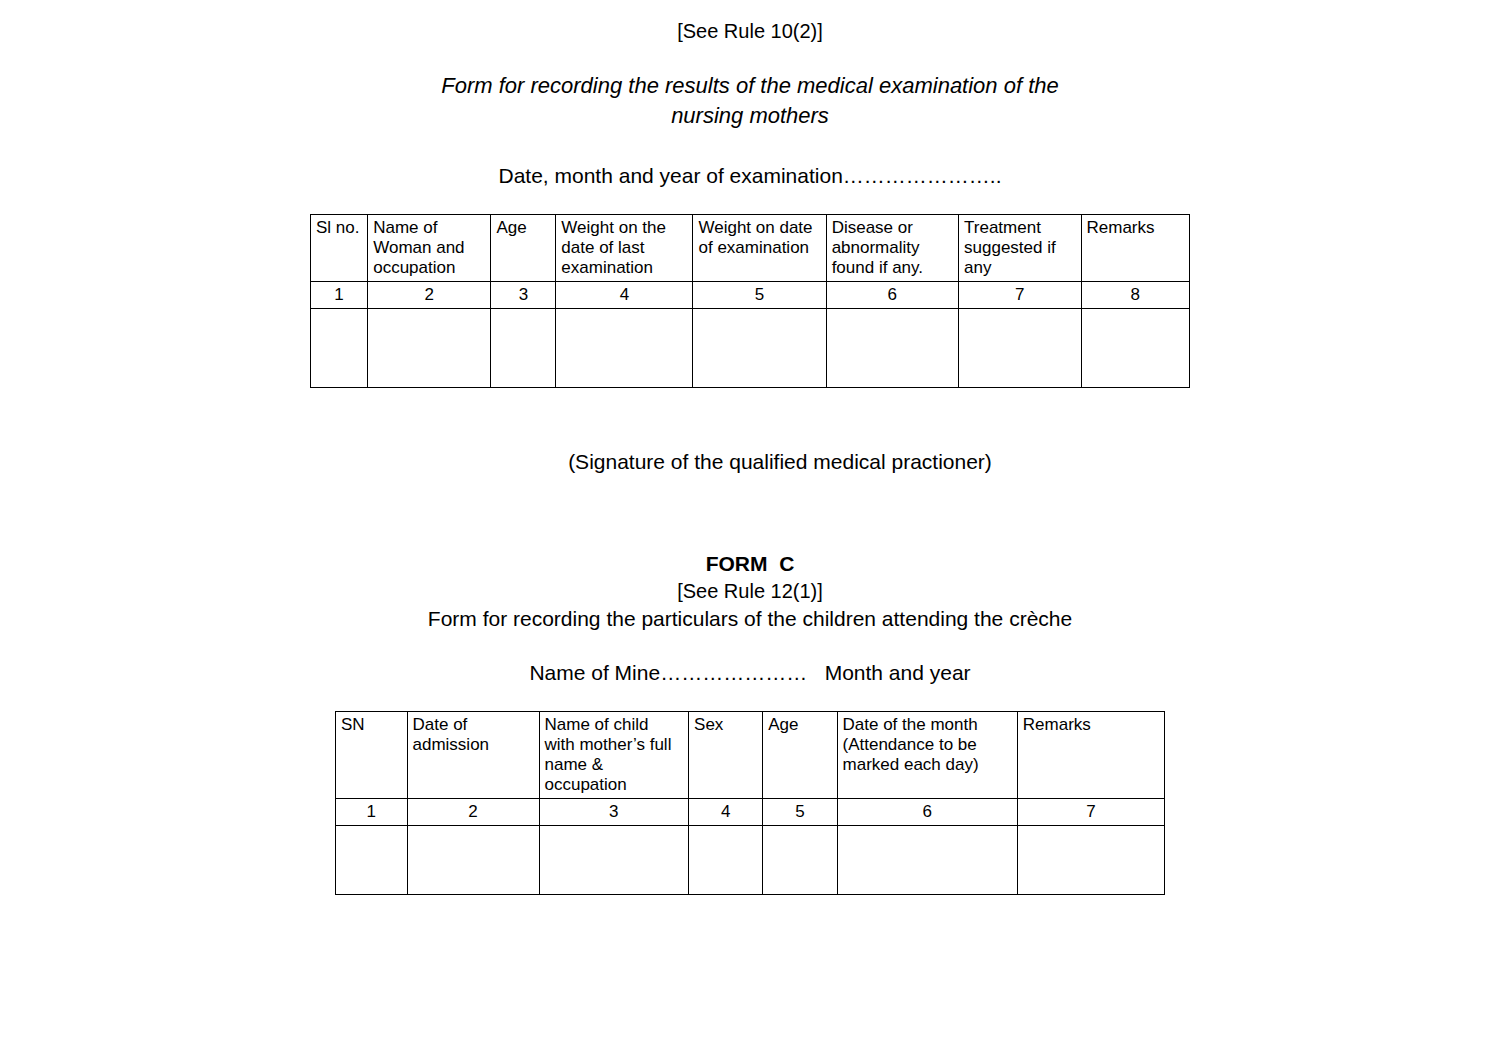[See Rule 10(2)]
Form for recording the results of the medical examination of the nursing mothers
Date, month and year of examination…………………..
| Sl no. | Name of Woman and occupation | Age | Weight on the date of last examination | Weight on date of examination | Disease or abnormality found if any. | Treatment suggested if any | Remarks |
| --- | --- | --- | --- | --- | --- | --- | --- |
| 1 | 2 | 3 | 4 | 5 | 6 | 7 | 8 |
(Signature of the qualified medical practioner)
FORM C
[See Rule 12(1)]
Form for recording the particulars of the children attending the crèche
Name of Mine………………… Month and year
| SN | Date of admission | Name of child with mother’s full name & occupation | Sex | Age | Date of the month (Attendance to be marked each day) | Remarks |
| --- | --- | --- | --- | --- | --- | --- |
| 1 | 2 | 3 | 4 | 5 | 6 | 7 |